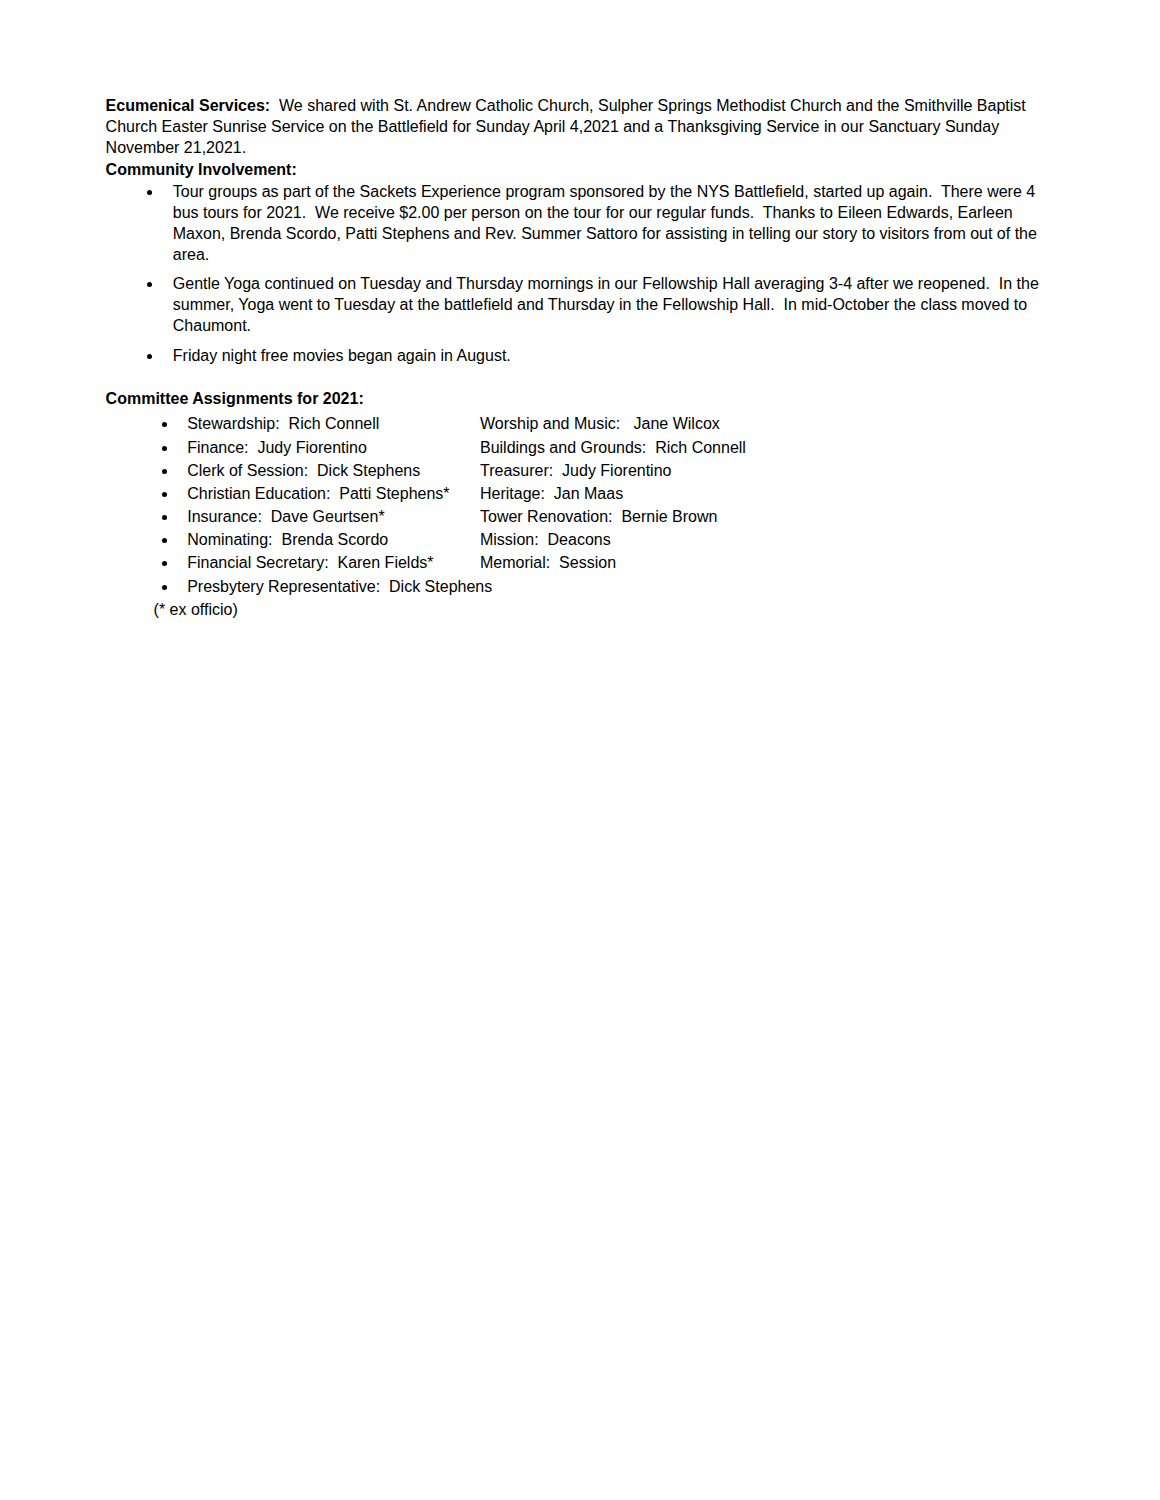Ecumenical Services: We shared with St. Andrew Catholic Church, Sulpher Springs Methodist Church and the Smithville Baptist Church Easter Sunrise Service on the Battlefield for Sunday April 4,2021 and a Thanksgiving Service in our Sanctuary Sunday November 21,2021.
Community Involvement:
Tour groups as part of the Sackets Experience program sponsored by the NYS Battlefield, started up again. There were 4 bus tours for 2021. We receive $2.00 per person on the tour for our regular funds. Thanks to Eileen Edwards, Earleen Maxon, Brenda Scordo, Patti Stephens and Rev. Summer Sattoro for assisting in telling our story to visitors from out of the area.
Gentle Yoga continued on Tuesday and Thursday mornings in our Fellowship Hall averaging 3-4 after we reopened. In the summer, Yoga went to Tuesday at the battlefield and Thursday in the Fellowship Hall. In mid-October the class moved to Chaumont.
Friday night free movies began again in August.
Committee Assignments for 2021:
Stewardship: Rich Connell Worship and Music: Jane Wilcox
Finance: Judy Fiorentino Buildings and Grounds: Rich Connell
Clerk of Session: Dick Stephens Treasurer: Judy Fiorentino
Christian Education: Patti Stephens*Heritage: Jan Maas
Insurance: Dave Geurtsen*Tower Renovation: Bernie Brown
Nominating: Brenda Scordo Mission: Deacons
Financial Secretary: Karen Fields*Memorial: Session
Presbytery Representative: Dick Stephens
(* ex officio)